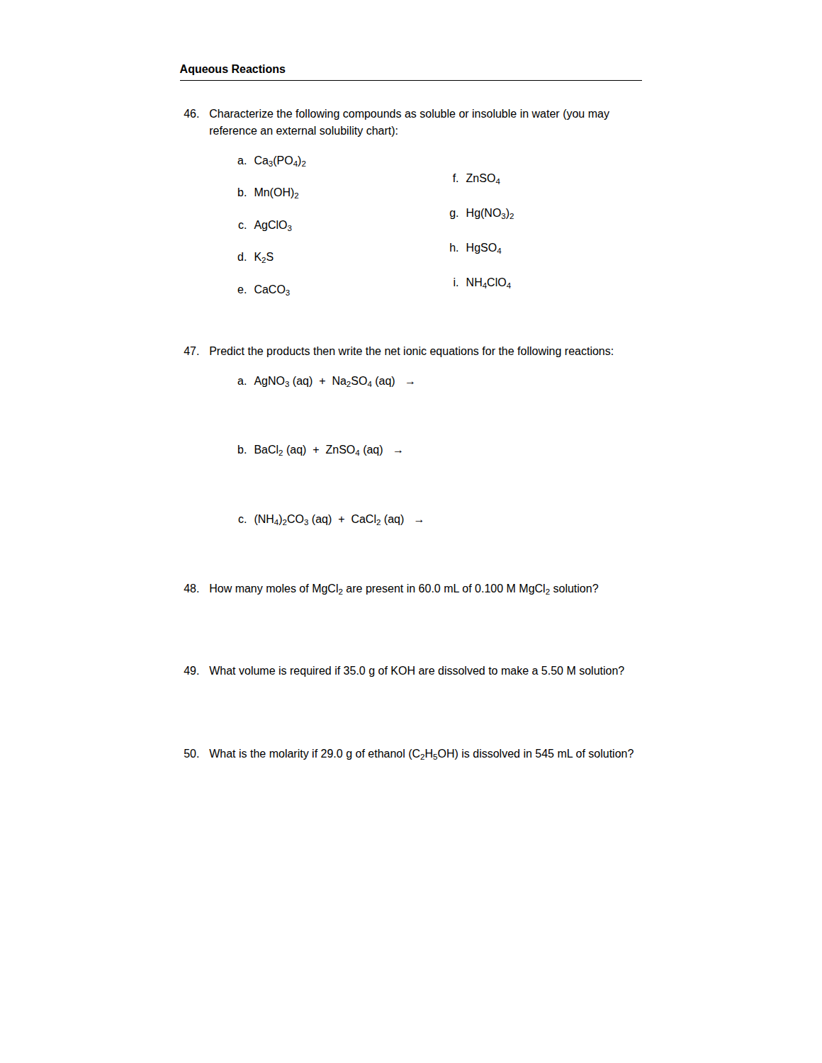Aqueous Reactions
Characterize the following compounds as soluble or insoluble in water (you may reference an external solubility chart):
Ca3(PO4)2
Mn(OH)2
AgClO3
K2S
CaCO3
ZnSO4
Hg(NO3)2
HgSO4
NH4ClO4
Predict the products then write the net ionic equations for the following reactions:
AgNO3 (aq) + Na2SO4 (aq) →
BaCl2 (aq) + ZnSO4 (aq) →
(NH4)2CO3 (aq) + CaCl2 (aq) →
How many moles of MgCl2 are present in 60.0 mL of 0.100 M MgCl2 solution?
What volume is required if 35.0 g of KOH are dissolved to make a 5.50 M solution?
What is the molarity if 29.0 g of ethanol (C2H5OH) is dissolved in 545 mL of solution?